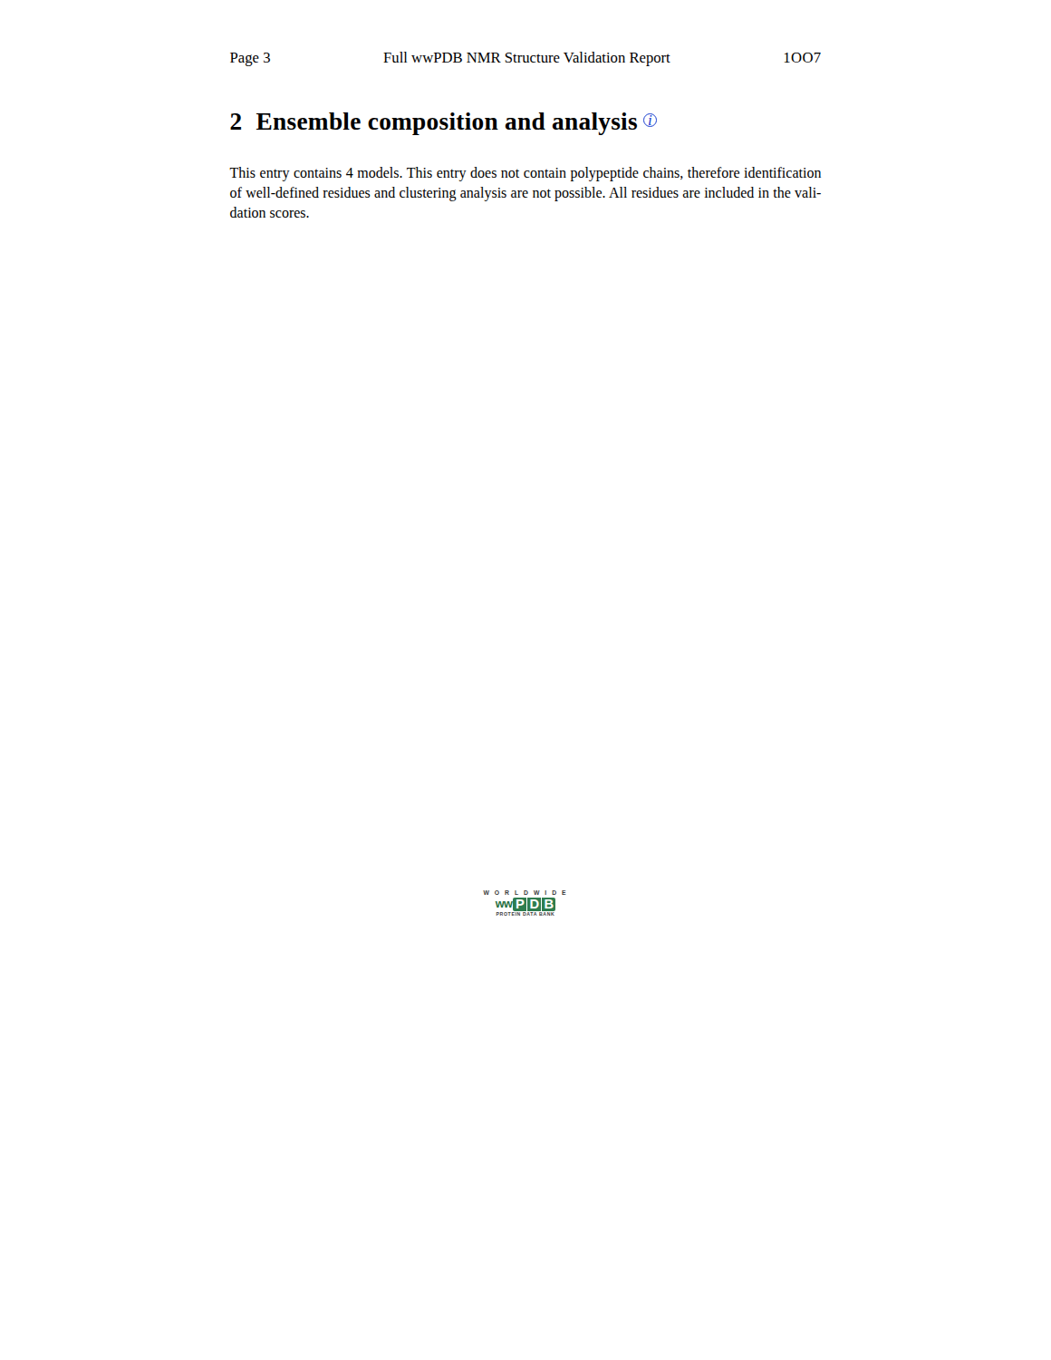Page 3
Full wwPDB NMR Structure Validation Report
1OO7
2 Ensemble composition and analysisi
This entry contains 4 models. This entry does not contain polypeptide chains, therefore identification of well-defined residues and clustering analysis are not possible. All residues are included in the validation scores.
W O R L D W I D E
ww PDB
PROTEIN DATA BANK